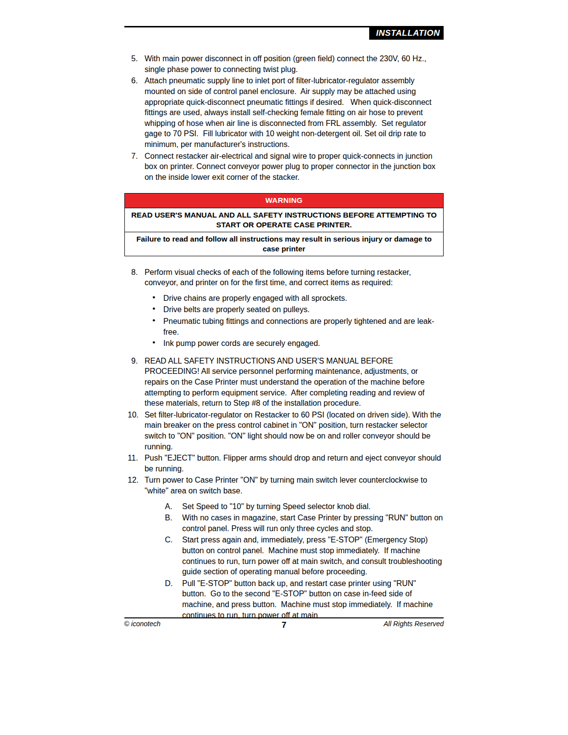INSTALLATION
With main power disconnect in off position (green field) connect the 230V, 60 Hz., single phase power to connecting twist plug.
Attach pneumatic supply line to inlet port of filter-lubricator-regulator assembly mounted on side of control panel enclosure. Air supply may be attached using appropriate quick-disconnect pneumatic fittings if desired. When quick-disconnect fittings are used, always install self-checking female fitting on air hose to prevent whipping of hose when air line is disconnected from FRL assembly. Set regulator gage to 70 PSI. Fill lubricator with 10 weight non-detergent oil. Set oil drip rate to minimum, per manufacturer's instructions.
Connect restacker air-electrical and signal wire to proper quick-connects in junction box on printer. Connect conveyor power plug to proper connector in the junction box on the inside lower exit corner of the stacker.
| WARNING |
| READ USER'S MANUAL AND ALL SAFETY INSTRUCTIONS BEFORE ATTEMPTING TO START OR OPERATE CASE PRINTER. |
| Failure to read and follow all instructions may result in serious injury or damage to case printer |
Perform visual checks of each of the following items before turning restacker, conveyor, and printer on for the first time, and correct items as required:
Drive chains are properly engaged with all sprockets.
Drive belts are properly seated on pulleys.
Pneumatic tubing fittings and connections are properly tightened and are leak-free.
Ink pump power cords are securely engaged.
READ ALL SAFETY INSTRUCTIONS AND USER'S MANUAL BEFORE PROCEEDING! All service personnel performing maintenance, adjustments, or repairs on the Case Printer must understand the operation of the machine before attempting to perform equipment service. After completing reading and review of these materials, return to Step #8 of the installation procedure.
Set filter-lubricator-regulator on Restacker to 60 PSI (located on driven side). With the main breaker on the press control cabinet in "ON" position, turn restacker selector switch to "ON" position. "ON" light should now be on and roller conveyor should be running.
Push "EJECT" button. Flipper arms should drop and return and eject conveyor should be running.
Turn power to Case Printer "ON" by turning main switch lever counterclockwise to "white" area on switch base.
Set Speed to "10" by turning Speed selector knob dial.
With no cases in magazine, start Case Printer by pressing "RUN" button on control panel. Press will run only three cycles and stop.
Start press again and, immediately, press "E-STOP" (Emergency Stop) button on control panel. Machine must stop immediately. If machine continues to run, turn power off at main switch, and consult troubleshooting guide section of operating manual before proceeding.
Pull "E-STOP" button back up, and restart case printer using "RUN" button. Go to the second "E-STOP" button on case in-feed side of machine, and press button. Machine must stop immediately. If machine continues to run, turn power off at main
© iconotech
7
All Rights Reserved